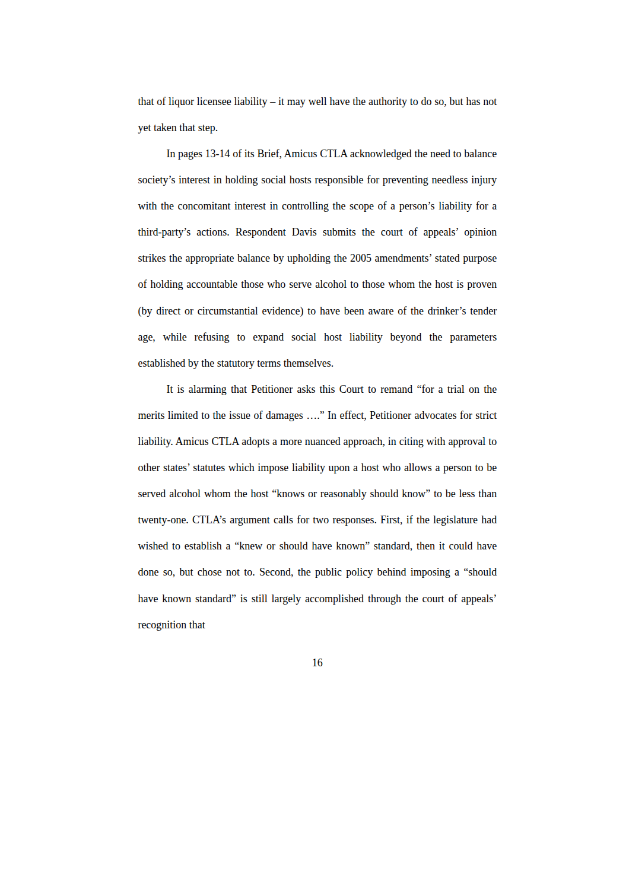that of liquor licensee liability – it may well have the authority to do so, but has not yet taken that step.
In pages 13-14 of its Brief, Amicus CTLA acknowledged the need to balance society’s interest in holding social hosts responsible for preventing needless injury with the concomitant interest in controlling the scope of a person’s liability for a third-party’s actions. Respondent Davis submits the court of appeals’ opinion strikes the appropriate balance by upholding the 2005 amendments’ stated purpose of holding accountable those who serve alcohol to those whom the host is proven (by direct or circumstantial evidence) to have been aware of the drinker’s tender age, while refusing to expand social host liability beyond the parameters established by the statutory terms themselves.
It is alarming that Petitioner asks this Court to remand “for a trial on the merits limited to the issue of damages ….” In effect, Petitioner advocates for strict liability. Amicus CTLA adopts a more nuanced approach, in citing with approval to other states’ statutes which impose liability upon a host who allows a person to be served alcohol whom the host “knows or reasonably should know” to be less than twenty-one. CTLA’s argument calls for two responses. First, if the legislature had wished to establish a “knew or should have known” standard, then it could have done so, but chose not to. Second, the public policy behind imposing a “should have known standard” is still largely accomplished through the court of appeals’ recognition that
16